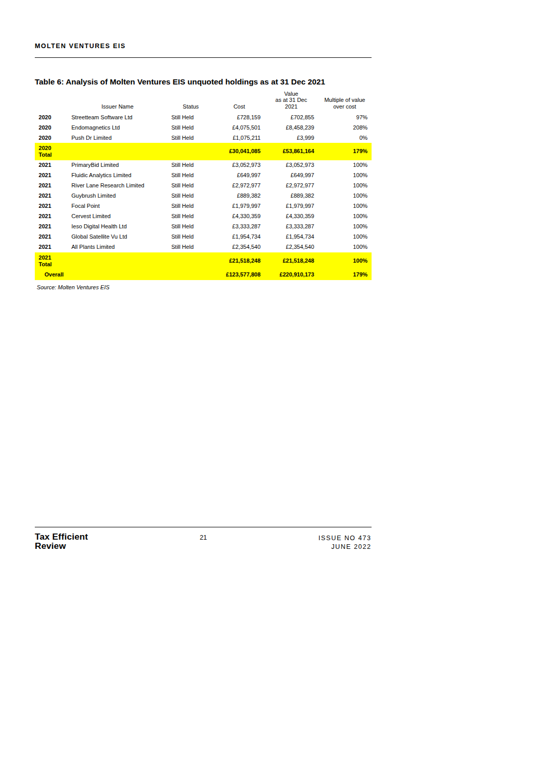MOLTEN VENTURES EIS
Table 6: Analysis of Molten Ventures EIS unquoted holdings as at 31 Dec 2021
| | Issuer Name | Status | Cost | Value as at 31 Dec 2021 | Multiple of value over cost |
| --- | --- | --- | --- | --- | --- |
| 2020 | Streetteam Software Ltd | Still Held | £728,159 | £702,855 | 97% |
| 2020 | Endomagnetics Ltd | Still Held | £4,075,501 | £8,458,239 | 208% |
| 2020 | Push Dr Limited | Still Held | £1,075,211 | £3,999 | 0% |
| 2020 Total | | | £30,041,085 | £53,861,164 | 179% |
| 2021 | PrimaryBid Limited | Still Held | £3,052,973 | £3,052,973 | 100% |
| 2021 | Fluidic Analytics Limited | Still Held | £649,997 | £649,997 | 100% |
| 2021 | River Lane Research Limited | Still Held | £2,972,977 | £2,972,977 | 100% |
| 2021 | Guybrush Limited | Still Held | £889,382 | £889,382 | 100% |
| 2021 | Focal Point | Still Held | £1,979,997 | £1,979,997 | 100% |
| 2021 | Cervest Limited | Still Held | £4,330,359 | £4,330,359 | 100% |
| 2021 | Ieso Digital Health Ltd | Still Held | £3,333,287 | £3,333,287 | 100% |
| 2021 | Global Satellite Vu Ltd | Still Held | £1,954,734 | £1,954,734 | 100% |
| 2021 | All Plants Limited | Still Held | £2,354,540 | £2,354,540 | 100% |
| 2021 Total | | | £21,518,248 | £21,518,248 | 100% |
| Overall | | | £123,577,808 | £220,910,173 | 179% |
Source: Molten Ventures EIS
Tax Efficient
Review
21
ISSUE NO 473
JUNE 2022